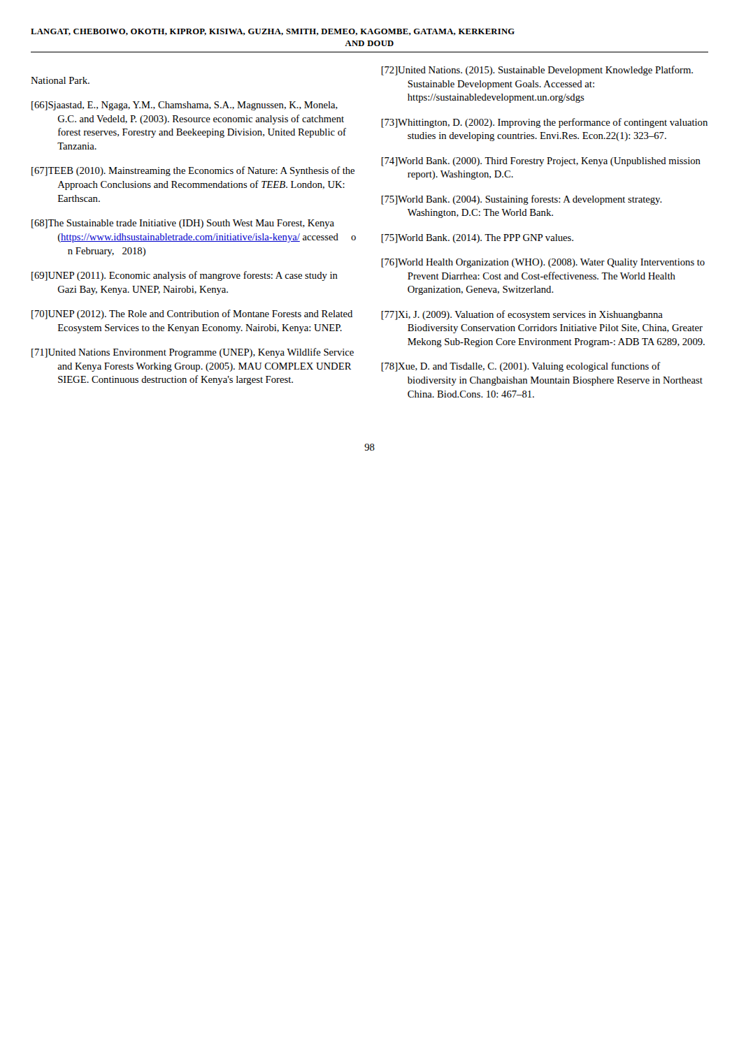LANGAT, CHEBOIWO, OKOTH, KIPROP, KISIWA, GUZHA, SMITH, DEMEO, KAGOMBE, GATAMA, KERKERING AND DOUD
National Park.
[66]Sjaastad, E., Ngaga, Y.M., Chamshama, S.A., Magnussen, K., Monela, G.C. and Vedeld, P. (2003). Resource economic analysis of catchment forest reserves, Forestry and Beekeeping Division, United Republic of Tanzania.
[67]TEEB (2010). Mainstreaming the Economics of Nature: A Synthesis of the Approach Conclusions and Recommendations of TEEB. London, UK: Earthscan.
[68]The Sustainable trade Initiative (IDH) South West Mau Forest, Kenya (https://www.idhsustainabletrade.com/initiative/isla-kenya/ accessed o n February, 2018)
[69]UNEP (2011). Economic analysis of mangrove forests: A case study in Gazi Bay, Kenya. UNEP, Nairobi, Kenya.
[70]UNEP (2012). The Role and Contribution of Montane Forests and Related Ecosystem Services to the Kenyan Economy. Nairobi, Kenya: UNEP.
[71]United Nations Environment Programme (UNEP), Kenya Wildlife Service and Kenya Forests Working Group. (2005). MAU COMPLEX UNDER SIEGE. Continuous destruction of Kenya's largest Forest.
[72]United Nations. (2015). Sustainable Development Knowledge Platform. Sustainable Development Goals. Accessed at: https://sustainabledevelopment.un.org/sdgs
[73]Whittington, D. (2002). Improving the performance of contingent valuation studies in developing countries. Envi.Res. Econ.22(1): 323–67.
[74]World Bank. (2000). Third Forestry Project, Kenya (Unpublished mission report). Washington, D.C.
[75]World Bank. (2004). Sustaining forests: A development strategy. Washington, D.C: The World Bank.
[75]World Bank. (2014). The PPP GNP values.
[76]World Health Organization (WHO). (2008). Water Quality Interventions to Prevent Diarrhea: Cost and Cost-effectiveness. The World Health Organization, Geneva, Switzerland.
[77]Xi, J. (2009). Valuation of ecosystem services in Xishuangbanna Biodiversity Conservation Corridors Initiative Pilot Site, China, Greater Mekong Sub-Region Core Environment Program-: ADB TA 6289, 2009.
[78]Xue, D. and Tisdalle, C. (2001). Valuing ecological functions of biodiversity in Changbaishan Mountain Biosphere Reserve in Northeast China. Biod.Cons. 10: 467–81.
98